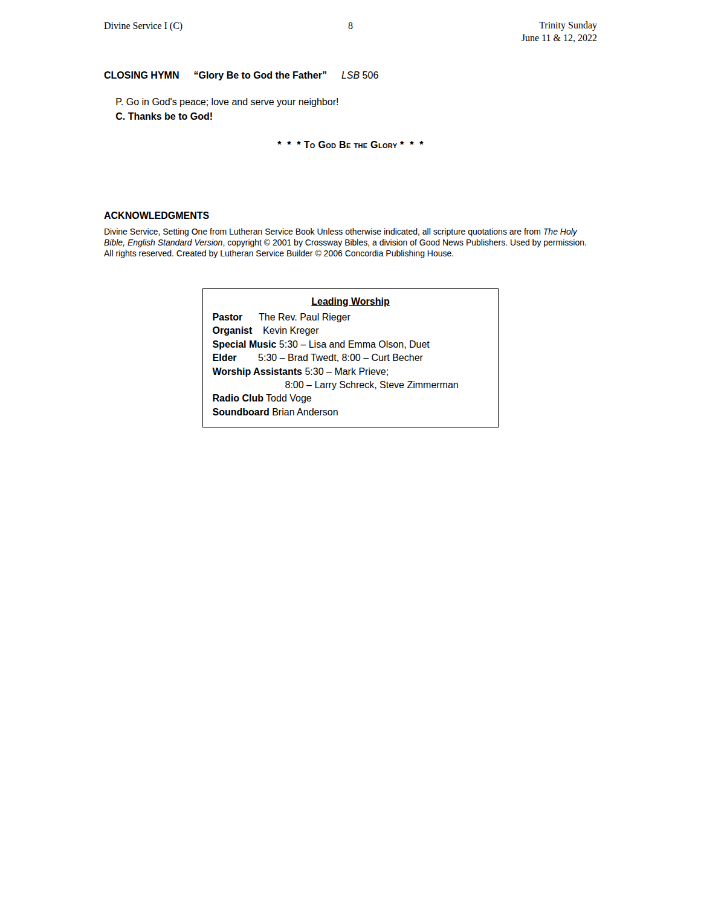Divine Service I (C)
8
Trinity Sunday
June 11 & 12, 2022
CLOSING HYMN “Glory Be to God the Father” LSB 506
P. Go in God's peace; love and serve your neighbor!
C. Thanks be to God!
* * * To God Be the Glory * * *
ACKNOWLEDGMENTS
Divine Service, Setting One from Lutheran Service Book Unless otherwise indicated, all scripture quotations are from The Holy Bible, English Standard Version, copyright © 2001 by Crossway Bibles, a division of Good News Publishers. Used by permission. All rights reserved. Created by Lutheran Service Builder © 2006 Concordia Publishing House.
Leading Worship
Pastor The Rev. Paul Rieger
Organist Kevin Kreger
Special Music 5:30 – Lisa and Emma Olson, Duet
Elder 5:30 – Brad Twedt, 8:00 – Curt Becher
Worship Assistants 5:30 – Mark Prieve;
8:00 – Larry Schreck, Steve Zimmerman
Radio Club Todd Voge
Soundboard Brian Anderson